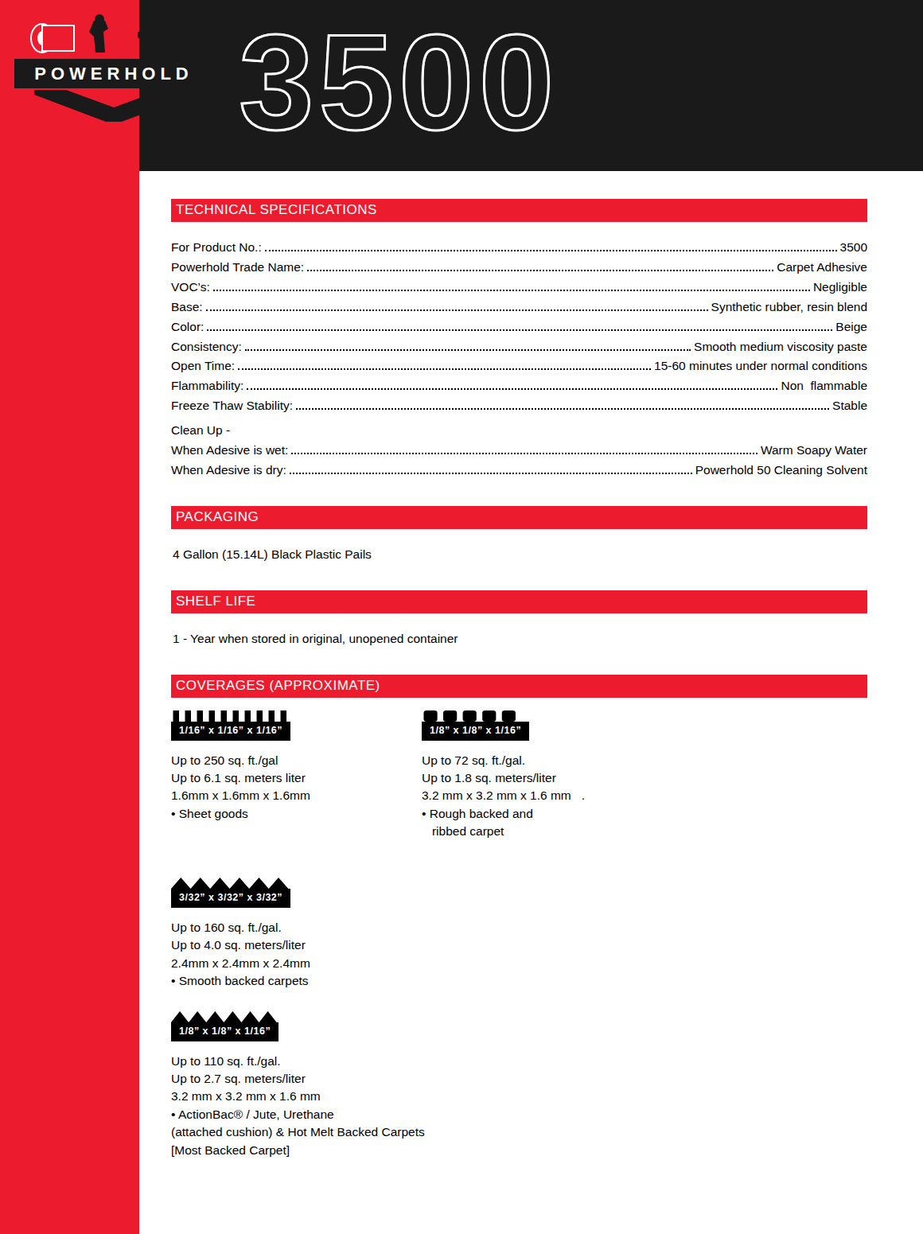3500
POWERHOLD
TECHNICAL SPECIFICATIONS
For Product No.:
3500
Powerhold Trade Name:
Carpet Adhesive
VOC’s:
Negligible
Base:
Synthetic rubber, resin blend
Color:
Beige
Consistency:
Smooth medium viscosity paste
Open Time:
15-60 minutes under normal conditions
Flammability:
Non flammable
Freeze Thaw Stability:
Stable
Clean Up -
When Adesive is wet:
Warm Soapy Water
When Adesive is dry:
Powerhold 50 Cleaning Solvent
PACKAGING
4 Gallon (15.14L) Black Plastic Pails
SHELF LIFE
1 - Year when stored in original, unopened container
COVERAGES (APPROXIMATE)
1/16” x 1/16” x 1/16”
Up to 250 sq. ft./gal
Up to 6.1 sq. meters liter
1.6mm x 1.6mm x 1.6mm
Sheet goods
1/8” x 1/8” x 1/16”
Up to 72 sq. ft./gal.
Up to 1.8 sq. meters/liter
3.2 mm x 3.2 mm x 1.6 mm .
Rough backed and
ribbed carpet
3/32” x 3/32” x 3/32”
Up to 160 sq. ft./gal.
Up to 4.0 sq. meters/liter
2.4mm x 2.4mm x 2.4mm
Smooth backed carpets
1/8” x 1/8” x 1/16”
Up to 110 sq. ft./gal.
Up to 2.7 sq. meters/liter
3.2 mm x 3.2 mm x 1.6 mm
• ActionBac® / Jute, Urethane
(attached cushion) & Hot Melt Backed Carpets
[Most Backed Carpet]